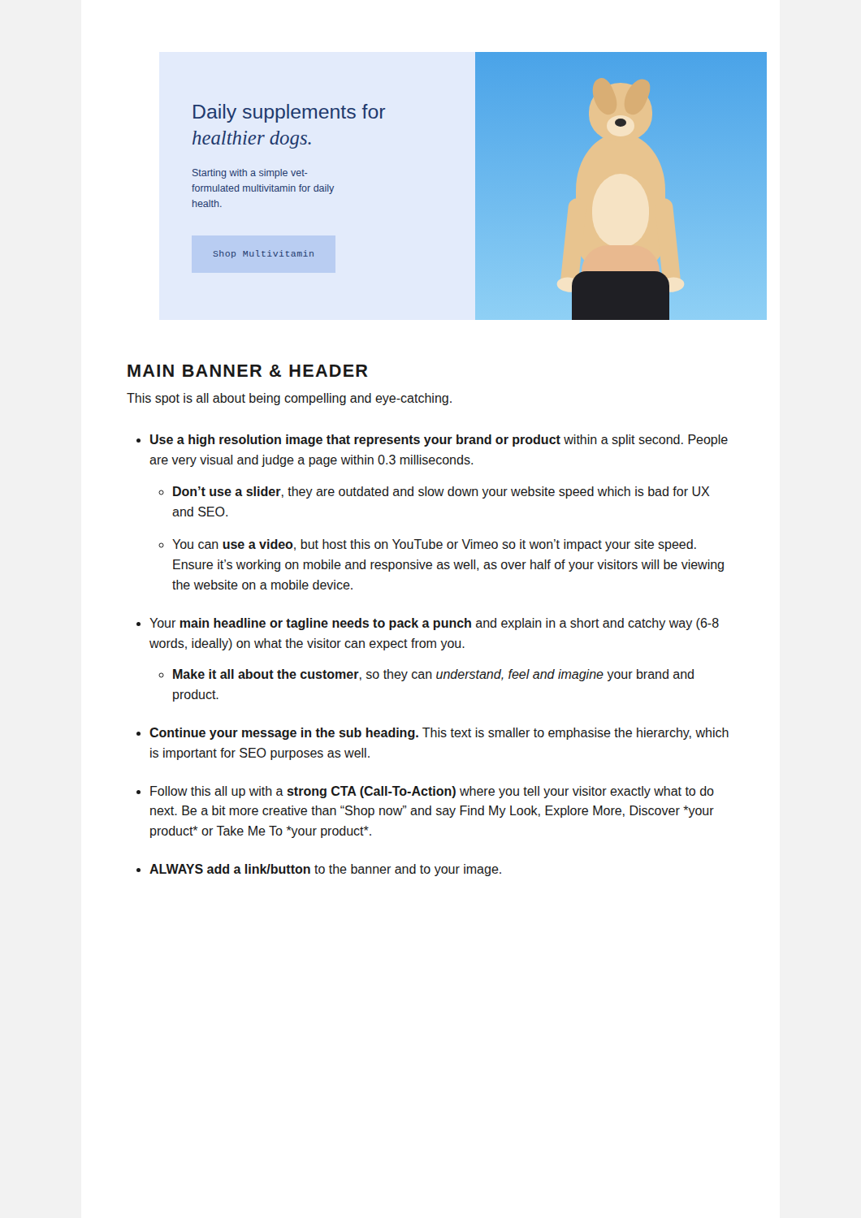Daily supplements for healthier dogs.
Starting with a simple vet-formulated multivitamin for daily health.
Shop Multivitamin
Main Banner & Header
This spot is all about being compelling and eye-catching.
Use a high resolution image that represents your brand or product within a split second. People are very visual and judge a page within 0.3 milliseconds.
Don’t use a slider, they are outdated and slow down your website speed which is bad for UX and SEO.
You can use a video, but host this on YouTube or Vimeo so it won’t impact your site speed. Ensure it’s working on mobile and responsive as well, as over half of your visitors will be viewing the website on a mobile device.
Your main headline or tagline needs to pack a punch and explain in a short and catchy way (6-8 words, ideally) on what the visitor can expect from you.
Make it all about the customer, so they can understand, feel and imagine your brand and product.
Continue your message in the sub heading. This text is smaller to emphasise the hierarchy, which is important for SEO purposes as well.
Follow this all up with a strong CTA (Call-To-Action) where you tell your visitor exactly what to do next. Be a bit more creative than “Shop now” and say Find My Look, Explore More, Discover *your product* or Take Me To *your product*.
ALWAYS add a link/button to the banner and to your image.